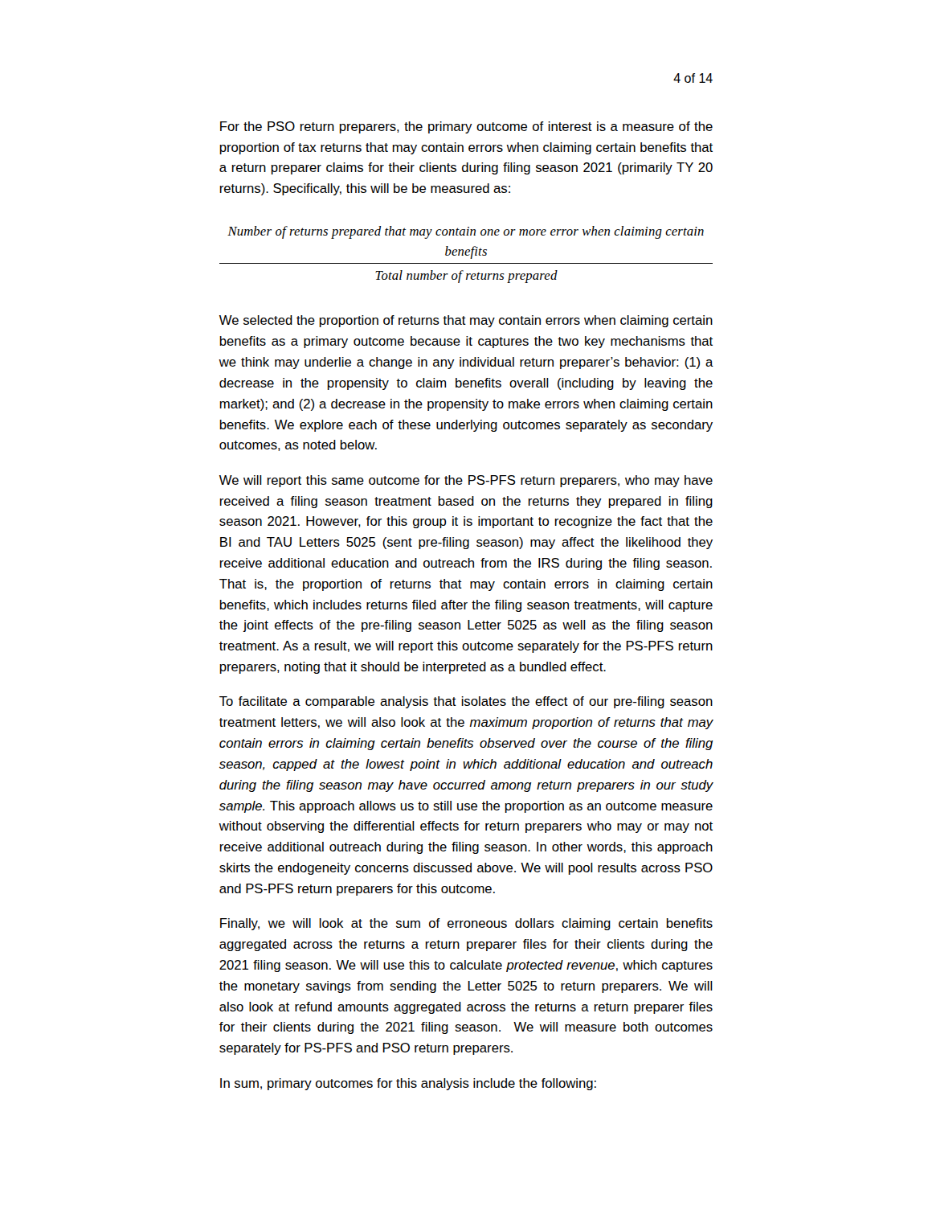4 of 14
For the PSO return preparers, the primary outcome of interest is a measure of the proportion of tax returns that may contain errors when claiming certain benefits that a return preparer claims for their clients during filing season 2021 (primarily TY 20 returns). Specifically, this will be be measured as:
Number of returns prepared that may contain one or more error when claiming certain benefits Total number of returns prepared
We selected the proportion of returns that may contain errors when claiming certain benefits as a primary outcome because it captures the two key mechanisms that we think may underlie a change in any individual return preparer’s behavior: (1) a decrease in the propensity to claim benefits overall (including by leaving the market); and (2) a decrease in the propensity to make errors when claiming certain benefits. We explore each of these underlying outcomes separately as secondary outcomes, as noted below.
We will report this same outcome for the PS-PFS return preparers, who may have received a filing season treatment based on the returns they prepared in filing season 2021. However, for this group it is important to recognize the fact that the BI and TAU Letters 5025 (sent pre-filing season) may affect the likelihood they receive additional education and outreach from the IRS during the filing season. That is, the proportion of returns that may contain errors in claiming certain benefits, which includes returns filed after the filing season treatments, will capture the joint effects of the pre-filing season Letter 5025 as well as the filing season treatment. As a result, we will report this outcome separately for the PS-PFS return preparers, noting that it should be interpreted as a bundled effect.
To facilitate a comparable analysis that isolates the effect of our pre-filing season treatment letters, we will also look at the maximum proportion of returns that may contain errors in claiming certain benefits observed over the course of the filing season, capped at the lowest point in which additional education and outreach during the filing season may have occurred among return preparers in our study sample. This approach allows us to still use the proportion as an outcome measure without observing the differential effects for return preparers who may or may not receive additional outreach during the filing season. In other words, this approach skirts the endogeneity concerns discussed above. We will pool results across PSO and PS-PFS return preparers for this outcome.
Finally, we will look at the sum of erroneous dollars claiming certain benefits aggregated across the returns a return preparer files for their clients during the 2021 filing season. We will use this to calculate protected revenue, which captures the monetary savings from sending the Letter 5025 to return preparers. We will also look at refund amounts aggregated across the returns a return preparer files for their clients during the 2021 filing season. We will measure both outcomes separately for PS-PFS and PSO return preparers.
In sum, primary outcomes for this analysis include the following: